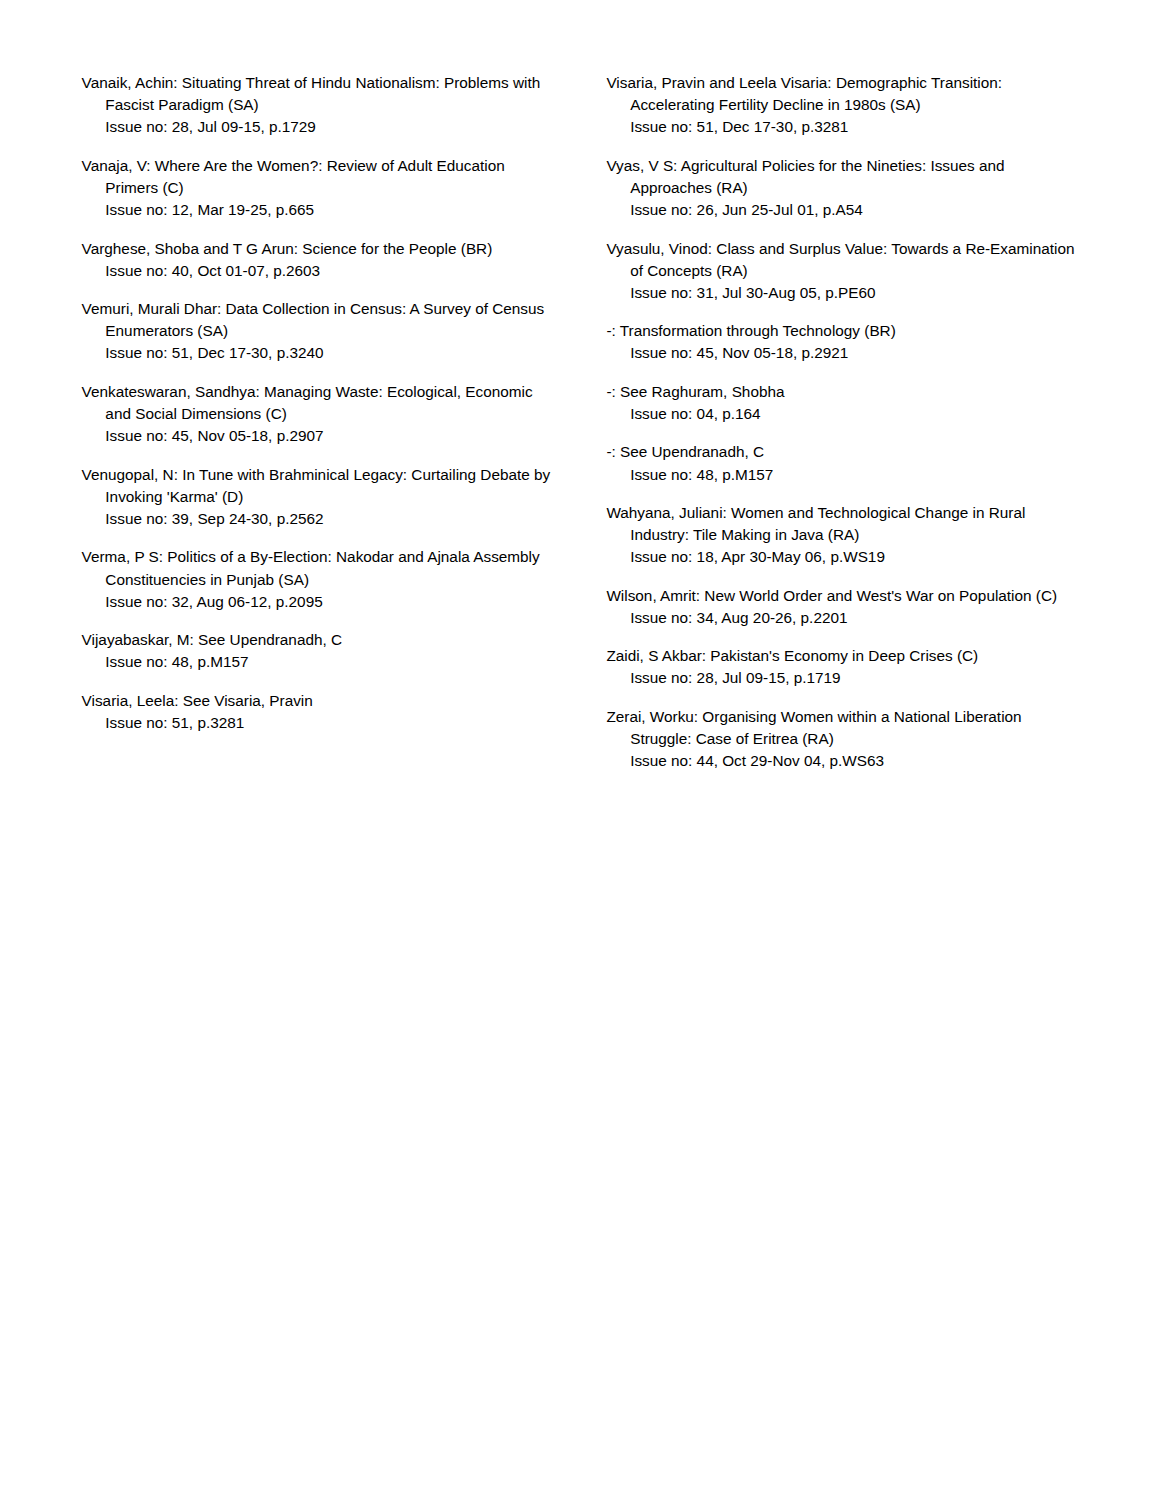Vanaik, Achin: Situating Threat of Hindu Nationalism: Problems with Fascist Paradigm (SA)Issue no: 28, Jul 09-15, p.1729
Vanaja, V: Where Are the Women?: Review of Adult Education Primers (C)Issue no: 12, Mar 19-25, p.665
Varghese, Shoba and T G Arun: Science for the People (BR)Issue no: 40, Oct 01-07, p.2603
Vemuri, Murali Dhar: Data Collection in Census: A Survey of Census Enumerators (SA)Issue no: 51, Dec 17-30, p.3240
Venkateswaran, Sandhya: Managing Waste: Ecological, Economic and Social Dimensions (C)Issue no: 45, Nov 05-18, p.2907
Venugopal, N: In Tune with Brahminical Legacy: Curtailing Debate by Invoking 'Karma' (D)Issue no: 39, Sep 24-30, p.2562
Verma, P S: Politics of a By-Election: Nakodar and Ajnala Assembly Constituencies in Punjab (SA)Issue no: 32, Aug 06-12, p.2095
Vijayabaskar, M: See Upendranadh, CIssue no: 48, p.M157
Visaria, Leela: See Visaria, PravinIssue no: 51, p.3281
Visaria, Pravin and Leela Visaria: Demographic Transition: Accelerating Fertility Decline in 1980s (SA)Issue no: 51, Dec 17-30, p.3281
Vyas, V S: Agricultural Policies for the Nineties: Issues and Approaches (RA)Issue no: 26, Jun 25-Jul 01, p.A54
Vyasulu, Vinod: Class and Surplus Value: Towards a Re-Examination of Concepts (RA)Issue no: 31, Jul 30-Aug 05, p.PE60
-: Transformation through Technology (BR)Issue no: 45, Nov 05-18, p.2921
-: See Raghuram, ShobhaIssue no: 04, p.164
-: See Upendranadh, CIssue no: 48, p.M157
Wahyana, Juliani: Women and Technological Change in Rural Industry: Tile Making in Java (RA)Issue no: 18, Apr 30-May 06, p.WS19
Wilson, Amrit: New World Order and West's War on Population (C)Issue no: 34, Aug 20-26, p.2201
Zaidi, S Akbar: Pakistan's Economy in Deep Crises (C)Issue no: 28, Jul 09-15, p.1719
Zerai, Worku: Organising Women within a National Liberation Struggle: Case of Eritrea (RA)Issue no: 44, Oct 29-Nov 04, p.WS63